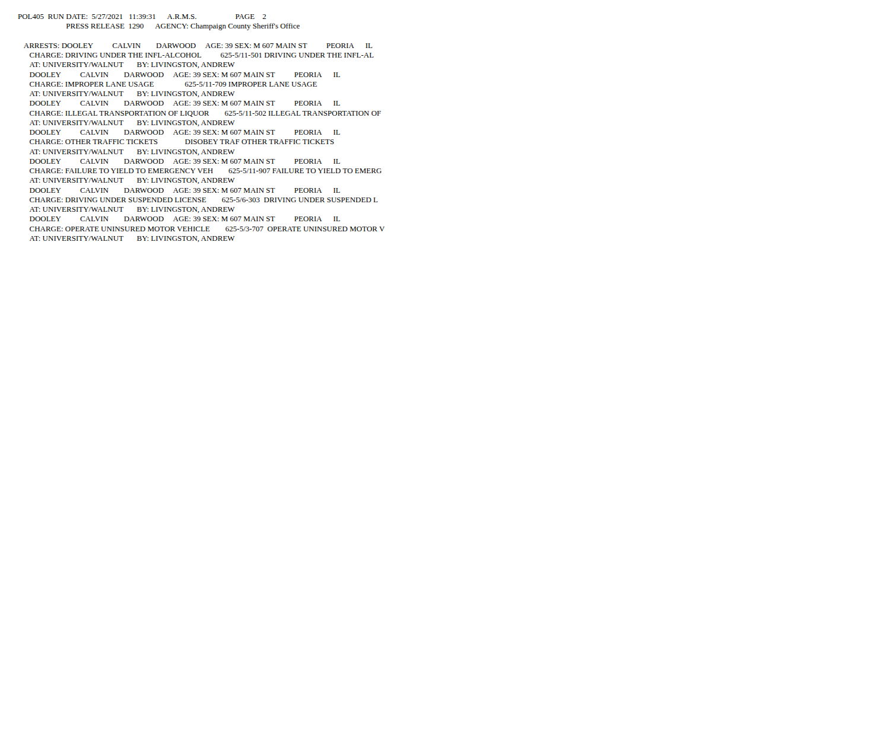POL405  RUN DATE:  5/27/2021   11:39:31      A.R.M.S.                    PAGE    2
                         PRESS RELEASE  1290      AGENCY: Champaign County Sheriff's Office

   ARRESTS: DOOLEY          CALVIN        DARWOOD     AGE: 39 SEX: M 607 MAIN ST          PEORIA      IL
      CHARGE: DRIVING UNDER THE INFL-ALCOHOL          625-5/11-501 DRIVING UNDER THE INFL-AL
      AT: UNIVERSITY/WALNUT       BY: LIVINGSTON, ANDREW
      DOOLEY          CALVIN        DARWOOD     AGE: 39 SEX: M 607 MAIN ST          PEORIA      IL
      CHARGE: IMPROPER LANE USAGE                625-5/11-709 IMPROPER LANE USAGE
      AT: UNIVERSITY/WALNUT       BY: LIVINGSTON, ANDREW
      DOOLEY          CALVIN        DARWOOD     AGE: 39 SEX: M 607 MAIN ST          PEORIA      IL
      CHARGE: ILLEGAL TRANSPORTATION OF LIQUOR        625-5/11-502 ILLEGAL TRANSPORTATION OF
      AT: UNIVERSITY/WALNUT       BY: LIVINGSTON, ANDREW
      DOOLEY          CALVIN        DARWOOD     AGE: 39 SEX: M 607 MAIN ST          PEORIA      IL
      CHARGE: OTHER TRAFFIC TICKETS              DISOBEY TRAF OTHER TRAFFIC TICKETS
      AT: UNIVERSITY/WALNUT       BY: LIVINGSTON, ANDREW
      DOOLEY          CALVIN        DARWOOD     AGE: 39 SEX: M 607 MAIN ST          PEORIA      IL
      CHARGE: FAILURE TO YIELD TO EMERGENCY VEH        625-5/11-907 FAILURE TO YIELD TO EMERG
      AT: UNIVERSITY/WALNUT       BY: LIVINGSTON, ANDREW
      DOOLEY          CALVIN        DARWOOD     AGE: 39 SEX: M 607 MAIN ST          PEORIA      IL
      CHARGE: DRIVING UNDER SUSPENDED LICENSE        625-5/6-303  DRIVING UNDER SUSPENDED L
      AT: UNIVERSITY/WALNUT       BY: LIVINGSTON, ANDREW
      DOOLEY          CALVIN        DARWOOD     AGE: 39 SEX: M 607 MAIN ST          PEORIA      IL
      CHARGE: OPERATE UNINSURED MOTOR VEHICLE        625-5/3-707  OPERATE UNINSURED MOTOR V
      AT: UNIVERSITY/WALNUT       BY: LIVINGSTON, ANDREW